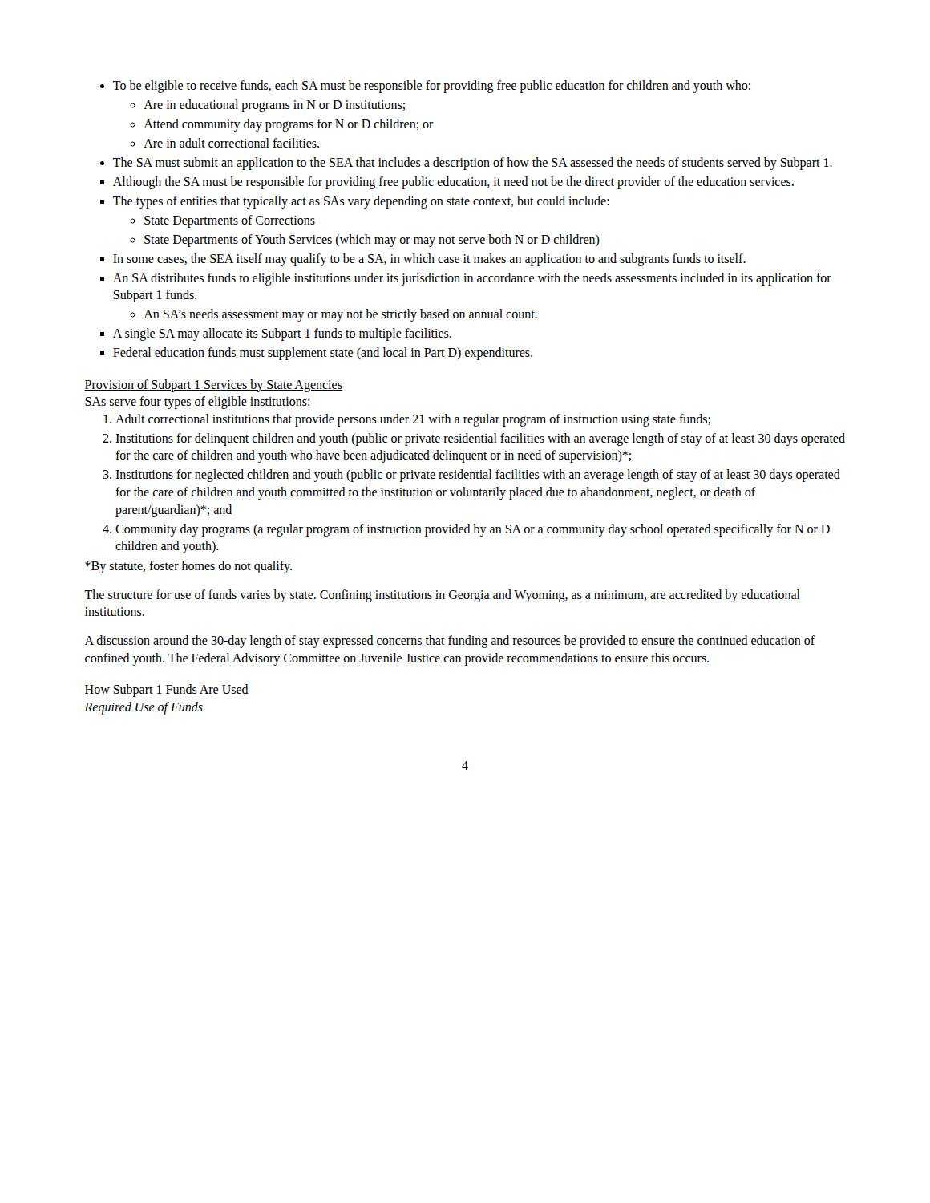To be eligible to receive funds, each SA must be responsible for providing free public education for children and youth who:
Are in educational programs in N or D institutions;
Attend community day programs for N or D children; or
Are in adult correctional facilities.
The SA must submit an application to the SEA that includes a description of how the SA assessed the needs of students served by Subpart 1.
Although the SA must be responsible for providing free public education, it need not be the direct provider of the education services.
The types of entities that typically act as SAs vary depending on state context, but could include:
State Departments of Corrections
State Departments of Youth Services (which may or may not serve both N or D children)
In some cases, the SEA itself may qualify to be a SA, in which case it makes an application to and subgrants funds to itself.
An SA distributes funds to eligible institutions under its jurisdiction in accordance with the needs assessments included in its application for Subpart 1 funds.
An SA’s needs assessment may or may not be strictly based on annual count.
A single SA may allocate its Subpart 1 funds to multiple facilities.
Federal education funds must supplement state (and local in Part D) expenditures.
Provision of Subpart 1 Services by State Agencies
SAs serve four types of eligible institutions:
Adult correctional institutions that provide persons under 21 with a regular program of instruction using state funds;
Institutions for delinquent children and youth (public or private residential facilities with an average length of stay of at least 30 days operated for the care of children and youth who have been adjudicated delinquent or in need of supervision)*;
Institutions for neglected children and youth (public or private residential facilities with an average length of stay of at least 30 days operated for the care of children and youth committed to the institution or voluntarily placed due to abandonment, neglect, or death of parent/guardian)*; and
Community day programs (a regular program of instruction provided by an SA or a community day school operated specifically for N or D children and youth).
*By statute, foster homes do not qualify.
The structure for use of funds varies by state. Confining institutions in Georgia and Wyoming, as a minimum, are accredited by educational institutions.
A discussion around the 30-day length of stay expressed concerns that funding and resources be provided to ensure the continued education of confined youth. The Federal Advisory Committee on Juvenile Justice can provide recommendations to ensure this occurs.
How Subpart 1 Funds Are Used
Required Use of Funds
4